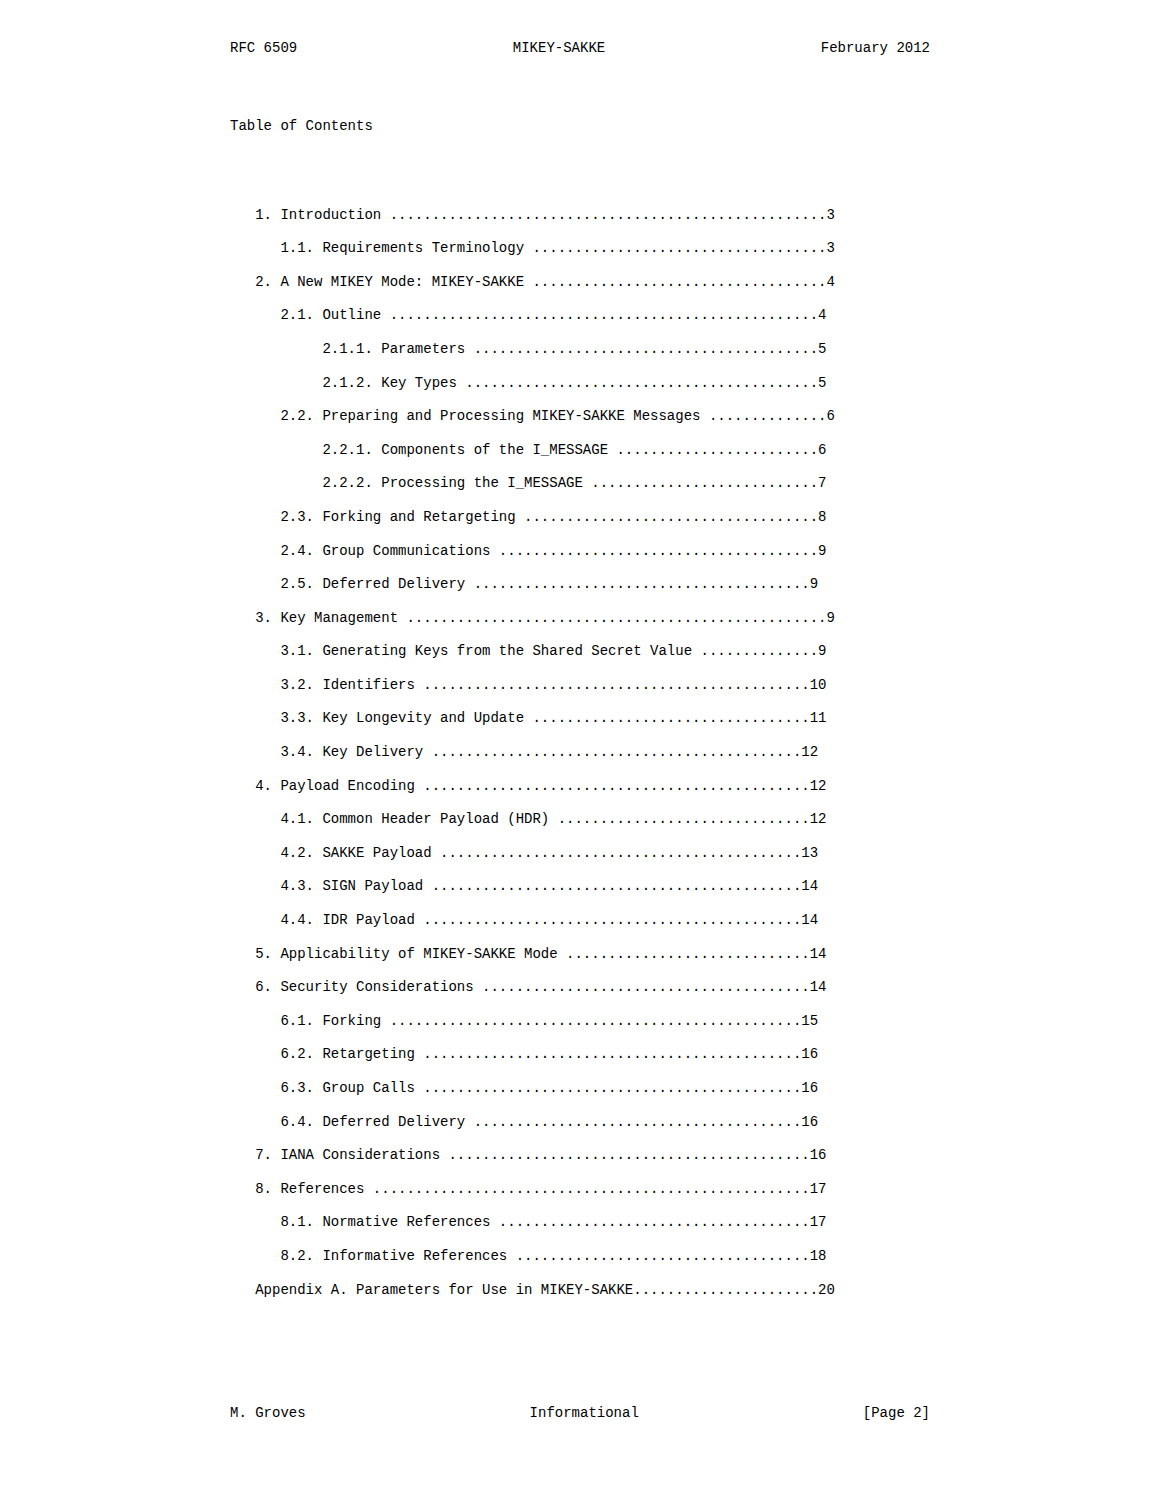RFC 6509 MIKEY-SAKKE February 2012
Table of Contents
1. Introduction ....................................................3
1.1. Requirements Terminology ...................................3
2. A New MIKEY Mode: MIKEY-SAKKE ...................................4
2.1. Outline ...................................................4
2.1.1. Parameters .........................................5
2.1.2. Key Types ..........................................5
2.2. Preparing and Processing MIKEY-SAKKE Messages ..............6
2.2.1. Components of the I_MESSAGE ........................6
2.2.2. Processing the I_MESSAGE ...........................7
2.3. Forking and Retargeting ...................................8
2.4. Group Communications ......................................9
2.5. Deferred Delivery ........................................9
3. Key Management ..................................................9
3.1. Generating Keys from the Shared Secret Value ..............9
3.2. Identifiers ..............................................10
3.3. Key Longevity and Update .................................11
3.4. Key Delivery ............................................12
4. Payload Encoding ..............................................12
4.1. Common Header Payload (HDR) ..............................12
4.2. SAKKE Payload ...........................................13
4.3. SIGN Payload ............................................14
4.4. IDR Payload .............................................14
5. Applicability of MIKEY-SAKKE Mode .............................14
6. Security Considerations .......................................14
6.1. Forking .................................................15
6.2. Retargeting .............................................16
6.3. Group Calls .............................................16
6.4. Deferred Delivery .......................................16
7. IANA Considerations ...........................................16
8. References ....................................................17
8.1. Normative References .....................................17
8.2. Informative References ...................................18
Appendix A. Parameters for Use in MIKEY-SAKKE......................20
M. Groves Informational[Page 2]